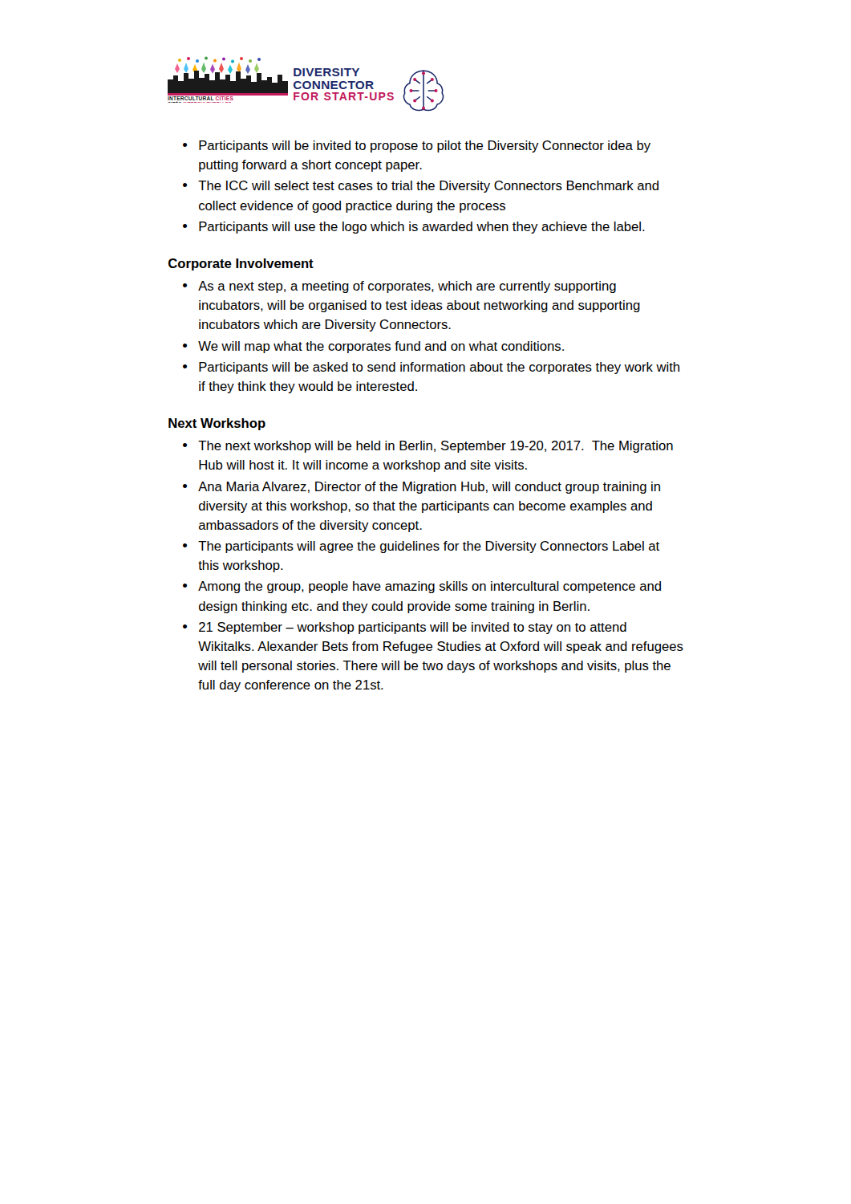INTERCULTURAL CITIES CITÉS INTERCULTURELLES
DIVERSITY
CONNECTOR
FOR START-UPS
Participants will be invited to propose to pilot the Diversity Connector idea by putting forward a short concept paper.
The ICC will select test cases to trial the Diversity Connectors Benchmark and collect evidence of good practice during the process
Participants will use the logo which is awarded when they achieve the label.
Corporate Involvement
As a next step, a meeting of corporates, which are currently supporting incubators, will be organised to test ideas about networking and supporting incubators which are Diversity Connectors.
We will map what the corporates fund and on what conditions.
Participants will be asked to send information about the corporates they work with if they think they would be interested.
Next Workshop
The next workshop will be held in Berlin, September 19-20, 2017. The Migration Hub will host it. It will income a workshop and site visits.
Ana Maria Alvarez, Director of the Migration Hub, will conduct group training in diversity at this workshop, so that the participants can become examples and ambassadors of the diversity concept.
The participants will agree the guidelines for the Diversity Connectors Label at this workshop.
Among the group, people have amazing skills on intercultural competence and design thinking etc. and they could provide some training in Berlin.
21 September – workshop participants will be invited to stay on to attend Wikitalks. Alexander Bets from Refugee Studies at Oxford will speak and refugees will tell personal stories. There will be two days of workshops and visits, plus the full day conference on the 21st.